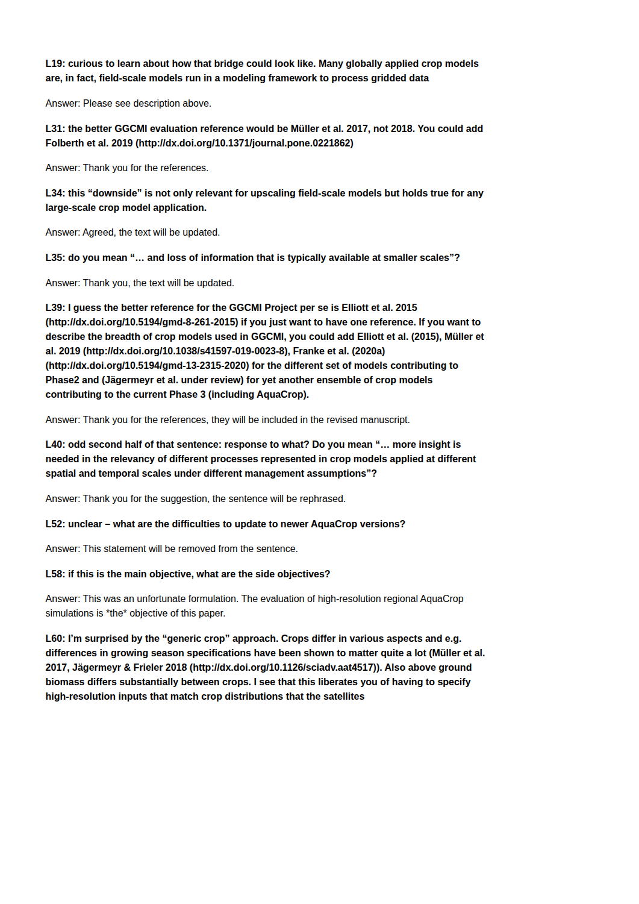L19: curious to learn about how that bridge could look like. Many globally applied crop models are, in fact, field-scale models run in a modeling framework to process gridded data
Answer: Please see description above.
L31: the better GGCMI evaluation reference would be Müller et al. 2017, not 2018. You could add Folberth et al. 2019 (http://dx.doi.org/10.1371/journal.pone.0221862)
Answer: Thank you for the references.
L34: this “downside” is not only relevant for upscaling field-scale models but holds true for any large-scale crop model application.
Answer: Agreed, the text will be updated.
L35: do you mean “… and loss of information that is typically available at smaller scales”?
Answer: Thank you, the text will be updated.
L39: I guess the better reference for the GGCMI Project per se is Elliott et al. 2015 (http://dx.doi.org/10.5194/gmd-8-261-2015) if you just want to have one reference. If you want to describe the breadth of crop models used in GGCMI, you could add Elliott et al. (2015), Müller et al. 2019 (http://dx.doi.org/10.1038/s41597-019-0023-8), Franke et al. (2020a) (http://dx.doi.org/10.5194/gmd-13-2315-2020) for the different set of models contributing to Phase2 and (Jägermeyr et al. under review) for yet another ensemble of crop models contributing to the current Phase 3 (including AquaCrop).
Answer: Thank you for the references, they will be included in the revised manuscript.
L40: odd second half of that sentence: response to what? Do you mean “… more insight is needed in the relevancy of different processes represented in crop models applied at different spatial and temporal scales under different management assumptions”?
Answer: Thank you for the suggestion, the sentence will be rephrased.
L52: unclear – what are the difficulties to update to newer AquaCrop versions?
Answer: This statement will be removed from the sentence.
L58: if this is the main objective, what are the side objectives?
Answer: This was an unfortunate formulation. The evaluation of high-resolution regional AquaCrop simulations is *the* objective of this paper.
L60: I’m surprised by the “generic crop” approach. Crops differ in various aspects and e.g. differences in growing season specifications have been shown to matter quite a lot (Müller et al. 2017, Jägermeyr & Frieler 2018 (http://dx.doi.org/10.1126/sciadv.aat4517)). Also above ground biomass differs substantially between crops. I see that this liberates you of having to specify high-resolution inputs that match crop distributions that the satellites